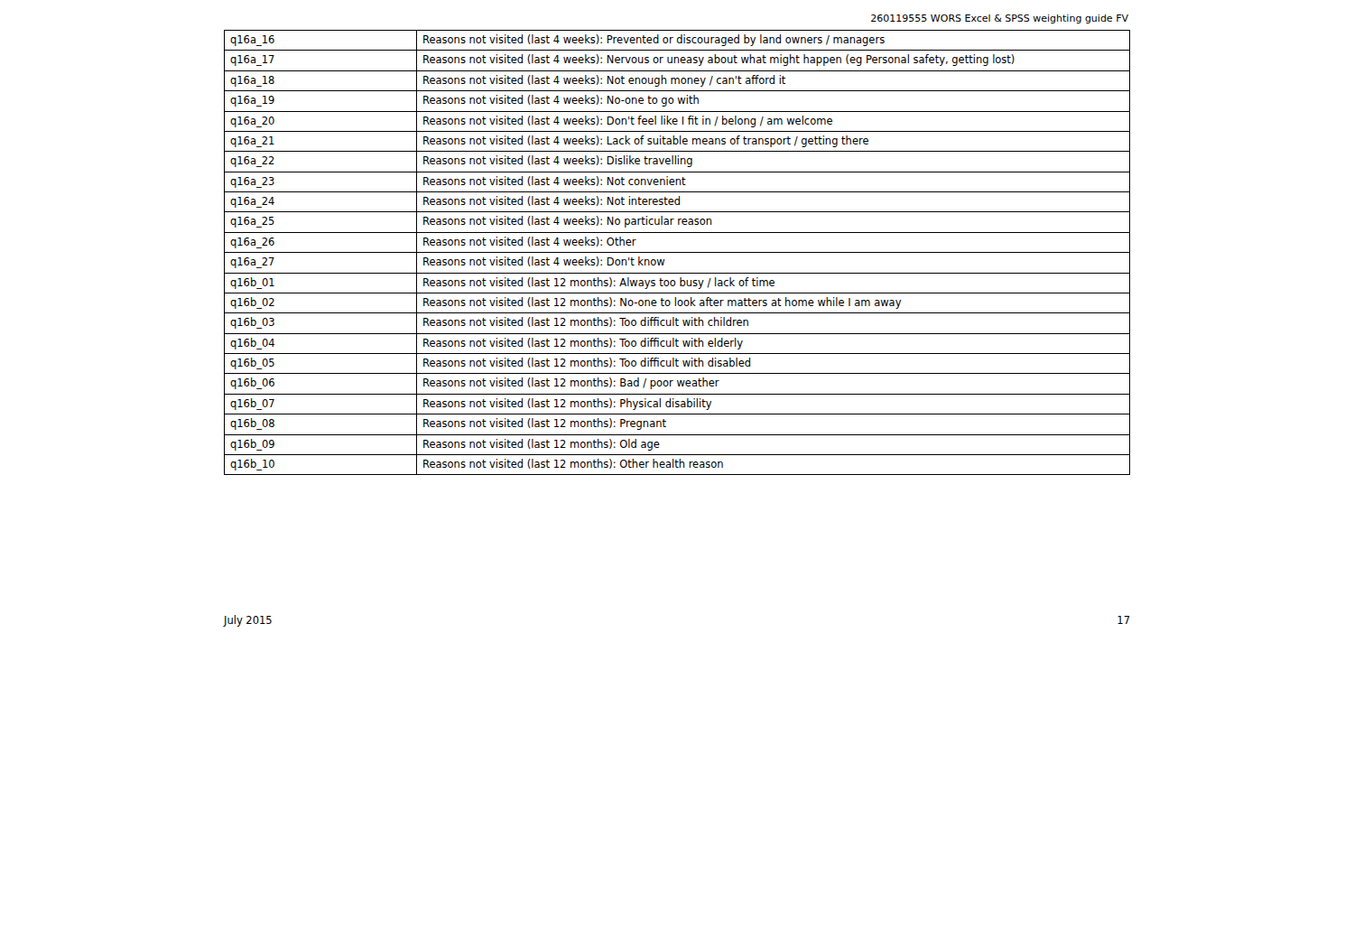260119555 WORS Excel & SPSS weighting guide FV
| q16a_16 | Reasons not visited (last 4 weeks): Prevented or discouraged by land owners / managers |
| q16a_17 | Reasons not visited (last 4 weeks): Nervous or uneasy about what might happen (eg Personal safety, getting lost) |
| q16a_18 | Reasons not visited (last 4 weeks): Not enough money / can't afford it |
| q16a_19 | Reasons not visited (last 4 weeks): No-one to go with |
| q16a_20 | Reasons not visited (last 4 weeks): Don't feel like I fit in / belong / am welcome |
| q16a_21 | Reasons not visited (last 4 weeks): Lack of suitable means of transport / getting there |
| q16a_22 | Reasons not visited (last 4 weeks): Dislike travelling |
| q16a_23 | Reasons not visited (last 4 weeks): Not convenient |
| q16a_24 | Reasons not visited (last 4 weeks): Not interested |
| q16a_25 | Reasons not visited (last 4 weeks): No particular reason |
| q16a_26 | Reasons not visited (last 4 weeks): Other |
| q16a_27 | Reasons not visited (last 4 weeks): Don't know |
| q16b_01 | Reasons not visited (last 12 months): Always too busy / lack of time |
| q16b_02 | Reasons not visited (last 12 months): No-one to look after matters at home while I am away |
| q16b_03 | Reasons not visited (last 12 months): Too difficult with children |
| q16b_04 | Reasons not visited (last 12 months): Too difficult with elderly |
| q16b_05 | Reasons not visited (last 12 months): Too difficult with disabled |
| q16b_06 | Reasons not visited (last 12 months): Bad / poor weather |
| q16b_07 | Reasons not visited (last 12 months): Physical disability |
| q16b_08 | Reasons not visited (last 12 months): Pregnant |
| q16b_09 | Reasons not visited (last 12 months): Old age |
| q16b_10 | Reasons not visited (last 12 months): Other health reason |
July 2015
17